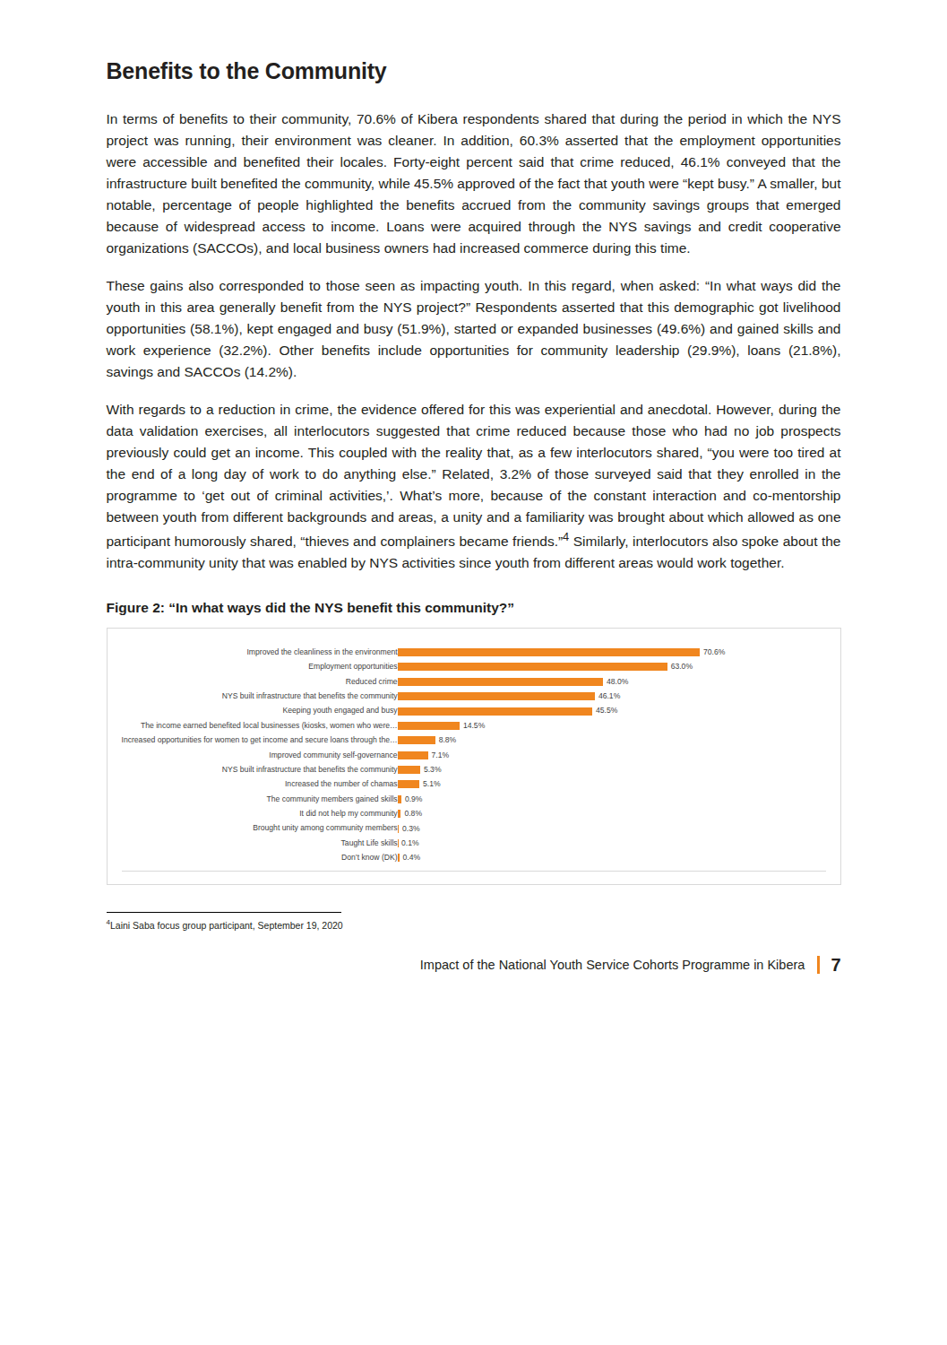Benefits to the Community
In terms of benefits to their community, 70.6% of Kibera respondents shared that during the period in which the NYS project was running, their environment was cleaner. In addition, 60.3% asserted that the employment opportunities were accessible and benefited their locales. Forty-eight percent said that crime reduced, 46.1% conveyed that the infrastructure built benefited the community, while 45.5% approved of the fact that youth were “kept busy.” A smaller, but notable, percentage of people highlighted the benefits accrued from the community savings groups that emerged because of widespread access to income. Loans were acquired through the NYS savings and credit cooperative organizations (SACCOs), and local business owners had increased commerce during this time.
These gains also corresponded to those seen as impacting youth. In this regard, when asked: “In what ways did the youth in this area generally benefit from the NYS project?” Respondents asserted that this demographic got livelihood opportunities (58.1%), kept engaged and busy (51.9%), started or expanded businesses (49.6%) and gained skills and work experience (32.2%). Other benefits include opportunities for community leadership (29.9%), loans (21.8%), savings and SACCOs (14.2%).
With regards to a reduction in crime, the evidence offered for this was experiential and anecdotal. However, during the data validation exercises, all interlocutors suggested that crime reduced because those who had no job prospects previously could get an income. This coupled with the reality that, as a few interlocutors shared, “you were too tired at the end of a long day of work to do anything else.” Related, 3.2% of those surveyed said that they enrolled in the programme to ‘get out of criminal activities,’. What’s more, because of the constant interaction and co-mentorship between youth from different backgrounds and areas, a unity and a familiarity was brought about which allowed as one participant humorously shared, “thieves and complainers became friends.”4 Similarly, interlocutors also spoke about the intra-community unity that was enabled by NYS activities since youth from different areas would work together.
Figure 2: “In what ways did the NYS benefit this community?”
| Improved the cleanliness in the environment | 70.6% |
| Employment opportunities | 63.0% |
| Reduced crime | 48.0% |
| NYS built infrastructure that benefits the community | 46.1% |
| Keeping youth engaged and busy | 45.5% |
| The income earned benefited local businesses (kiosks, women who were… | 14.5% |
| Increased opportunities for women to get income and secure loans through the… | 8.8% |
| Improved community self-governance | 7.1% |
| NYS built infrastructure that benefits the community | 5.3% |
| Increased the number of chamas | 5.1% |
| The community members gained skills | 0.9% |
| It did not help my community | 0.8% |
| Brought unity among community members | 0.3% |
| Taught Life skills | 0.1% |
| Don’t know (DK) | 0.4% |
4Laini Saba focus group participant, September 19, 2020
Impact of the National Youth Service Cohorts Programme in Kibera 7